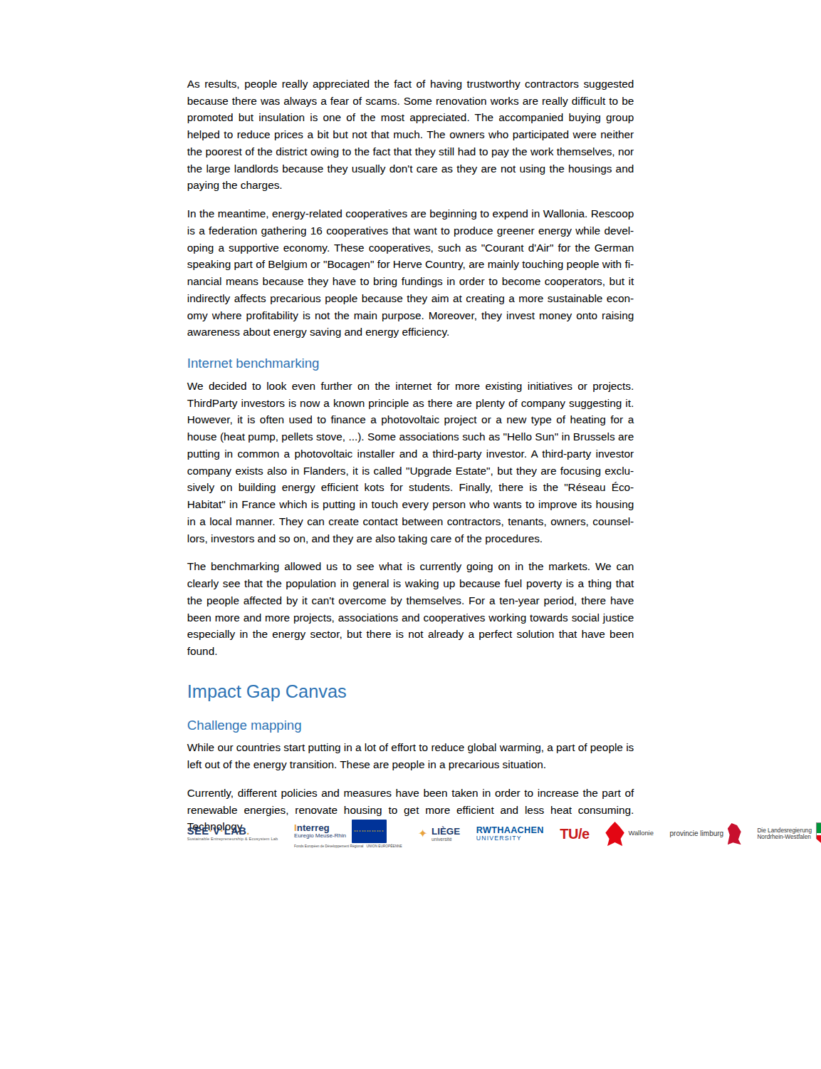As results, people really appreciated the fact of having trustworthy contractors suggested because there was always a fear of scams. Some renovation works are really difficult to be promoted but insulation is one of the most appreciated. The accompanied buying group helped to reduce prices a bit but not that much. The owners who participated were neither the poorest of the district owing to the fact that they still had to pay the work themselves, nor the large landlords because they usually don't care as they are not using the housings and paying the charges.
In the meantime, energy-related cooperatives are beginning to expend in Wallonia. Rescoop is a federation gathering 16 cooperatives that want to produce greener energy while developing a supportive economy. These cooperatives, such as "Courant d'Air" for the German speaking part of Belgium or "Bocagen" for Herve Country, are mainly touching people with financial means because they have to bring fundings in order to become cooperators, but it indirectly affects precarious people because they aim at creating a more sustainable economy where profitability is not the main purpose. Moreover, they invest money onto raising awareness about energy saving and energy efficiency.
Internet benchmarking
We decided to look even further on the internet for more existing initiatives or projects. ThirdParty investors is now a known principle as there are plenty of company suggesting it. However, it is often used to finance a photovoltaic project or a new type of heating for a house (heat pump, pellets stove, ...). Some associations such as "Hello Sun" in Brussels are putting in common a photovoltaic installer and a third-party investor. A third-party investor company exists also in Flanders, it is called "Upgrade Estate", but they are focusing exclusively on building energy efficient kots for students. Finally, there is the "Réseau Éco-Habitat" in France which is putting in touch every person who wants to improve its housing in a local manner. They can create contact between contractors, tenants, owners, counsellors, investors and so on, and they are also taking care of the procedures.
The benchmarking allowed us to see what is currently going on in the markets. We can clearly see that the population in general is waking up because fuel poverty is a thing that the people affected by it can't overcome by themselves. For a ten-year period, there have been more and more projects, associations and cooperatives working towards social justice especially in the energy sector, but there is not already a perfect solution that have been found.
Impact Gap Canvas
Challenge mapping
While our countries start putting in a lot of effort to reduce global warming, a part of people is left out of the energy transition. These are people in a precarious situation.
Currently, different policies and measures have been taken in order to increase the part of renewable energies, renovate housing to get more efficient and less heat consuming. Technology
SEE·V·LAB.
Sustainable Entrepreneurship & Ecosystem Lab
Interreg
Euregio Meuse-Rhin
Fonds Européen de Développement Régional UNION EUROPÉENNE
✦
LIÈGE
université
RWTHAACHEN
UNIVERSITY
TU/e
Wallonie
provincie limburg
Die Landesregierung
Nordrhein-Westfalen